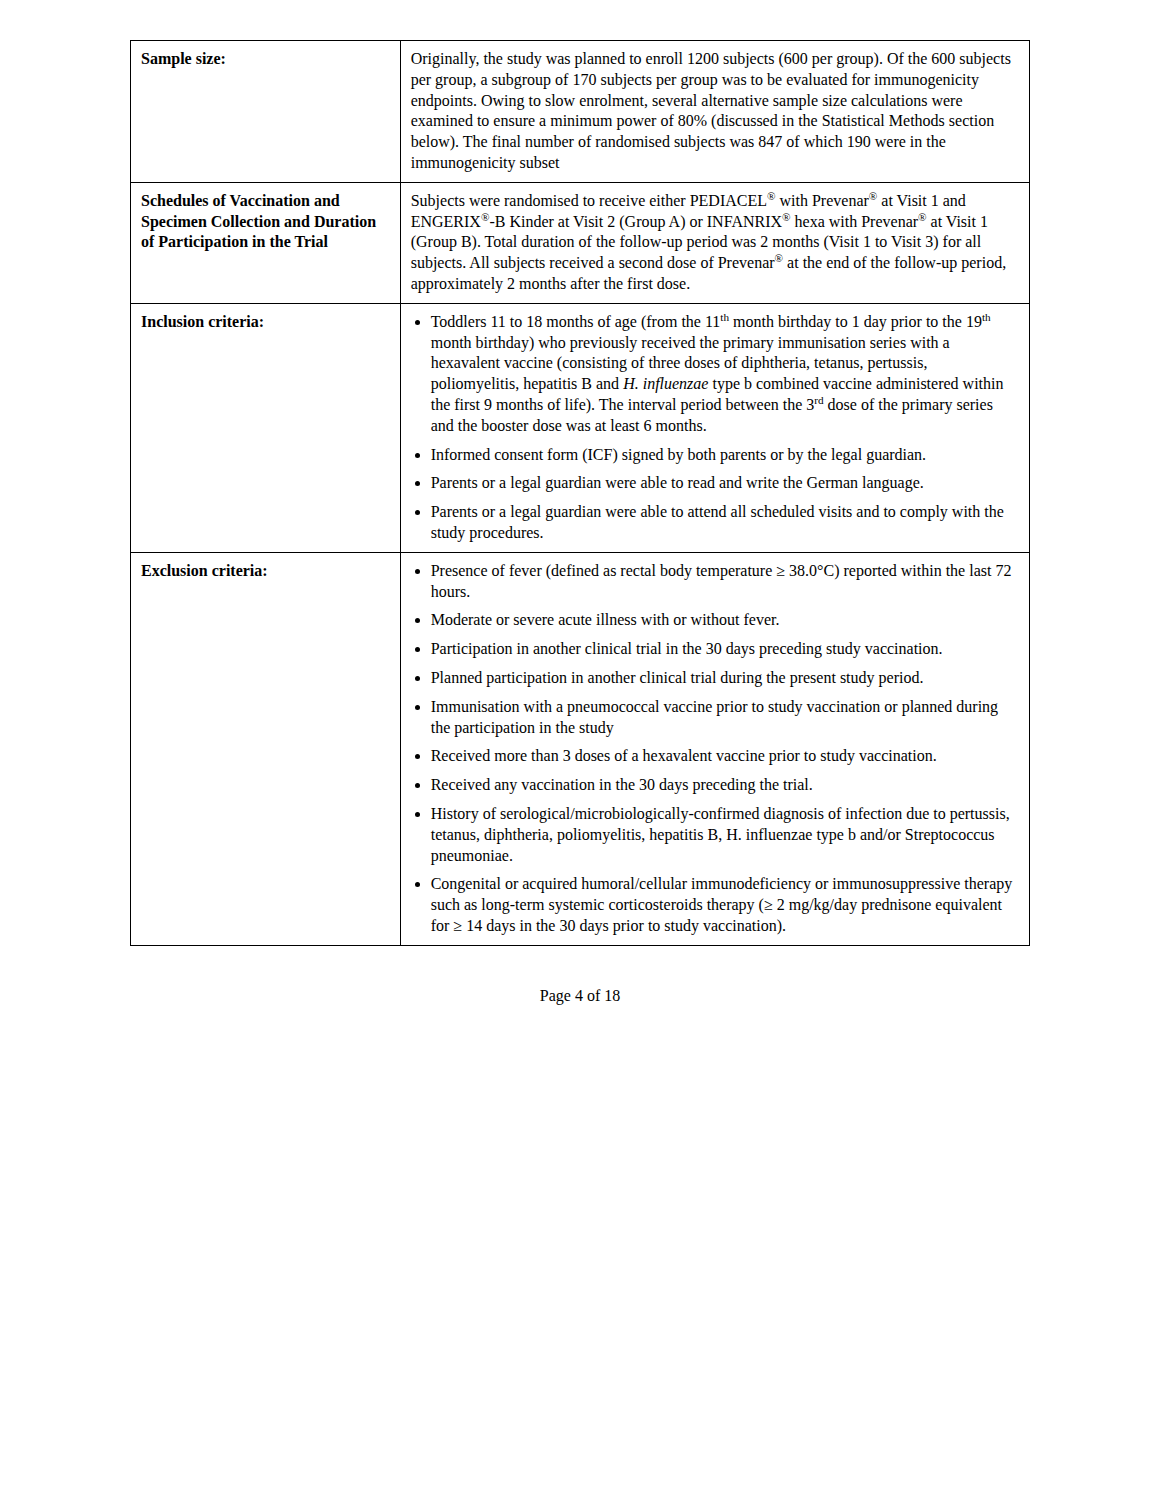| Sample size: | Originally, the study was planned to enroll 1200 subjects (600 per group). Of the 600 subjects per group, a subgroup of 170 subjects per group was to be evaluated for immunogenicity endpoints. Owing to slow enrolment, several alternative sample size calculations were examined to ensure a minimum power of 80% (discussed in the Statistical Methods section below). The final number of randomised subjects was 847 of which 190 were in the immunogenicity subset |
| Schedules of Vaccination and Specimen Collection and Duration of Participation in the Trial | Subjects were randomised to receive either PEDIACEL ® with Prevenar ® at Visit 1 and ENGERIX ® -B Kinder at Visit 2 (Group A) or INFANRIX ® hexa with Prevenar ® at Visit 1 (Group B). Total duration of the follow-up period was 2 months (Visit 1 to Visit 3) for all subjects. All subjects received a second dose of Prevenar ® at the end of the follow-up period, approximately 2 months after the first dose. |
| Inclusion criteria: | Toddlers 11 to 18 months of age (from the 11 th month birthday to 1 day prior to the 19 th month birthday) who previously received the primary immunisation series with a hexavalent vaccine (consisting of three doses of diphtheria, tetanus, pertussis, poliomyelitis, hepatitis B and H. influenzae type b combined vaccine administered within the first 9 months of life). The interval period between the 3 rd dose of the primary series and the booster dose was at least 6 months. Informed consent form (ICF) signed by both parents or by the legal guardian. Parents or a legal guardian were able to read and write the German language. Parents or a legal guardian were able to attend all scheduled visits and to comply with the study procedures. |
| Exclusion criteria: | Presence of fever (defined as rectal body temperature ≥ 38.0°C) reported within the last 72 hours. Moderate or severe acute illness with or without fever. Participation in another clinical trial in the 30 days preceding study vaccination. Planned participation in another clinical trial during the present study period. Immunisation with a pneumococcal vaccine prior to study vaccination or planned during the participation in the study Received more than 3 doses of a hexavalent vaccine prior to study vaccination. Received any vaccination in the 30 days preceding the trial. History of serological/microbiologically-confirmed diagnosis of infection due to pertussis, tetanus, diphtheria, poliomyelitis, hepatitis B, H. influenzae type b and/or Streptococcus pneumoniae. Congenital or acquired humoral/cellular immunodeficiency or immunosuppressive therapy such as long-term systemic corticosteroids therapy (≥ 2 mg/kg/day prednisone equivalent for ≥ 14 days in the 30 days prior to study vaccination). |
Page 4 of 18